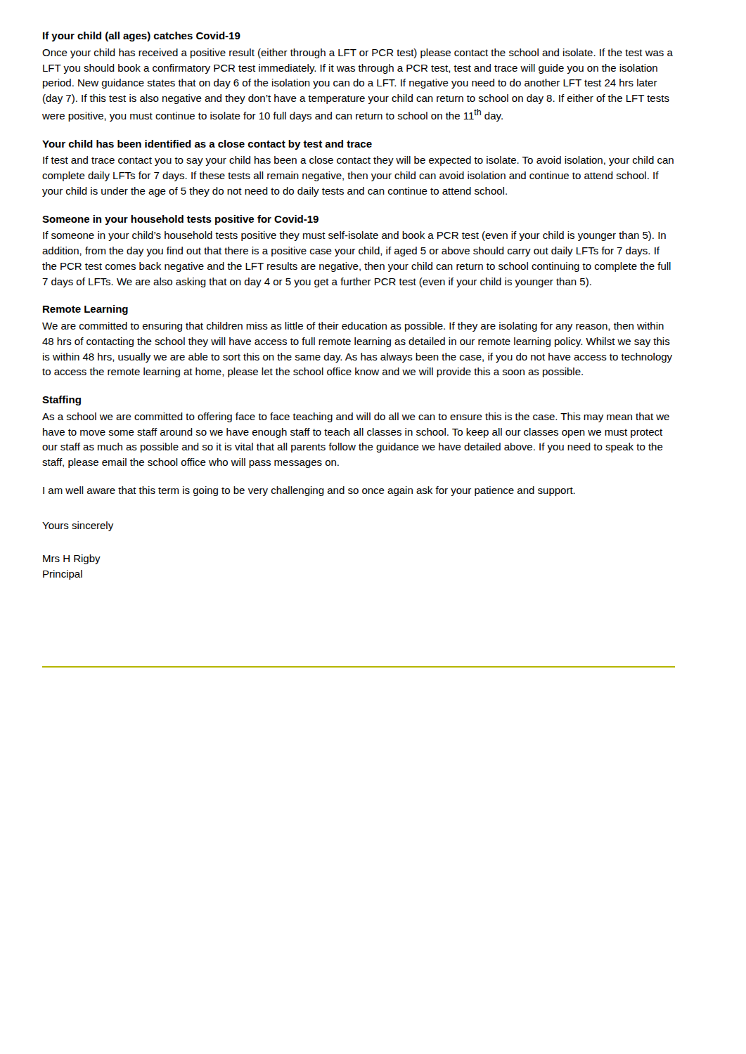If your child (all ages) catches Covid-19
Once your child has received a positive result (either through a LFT or PCR test) please contact the school and isolate. If the test was a LFT you should book a confirmatory PCR test immediately. If it was through a PCR test, test and trace will guide you on the isolation period. New guidance states that on day 6 of the isolation you can do a LFT. If negative you need to do another LFT test 24 hrs later (day 7). If this test is also negative and they don’t have a temperature your child can return to school on day 8. If either of the LFT tests were positive, you must continue to isolate for 10 full days and can return to school on the 11th day.
Your child has been identified as a close contact by test and trace
If test and trace contact you to say your child has been a close contact they will be expected to isolate. To avoid isolation, your child can complete daily LFTs for 7 days. If these tests all remain negative, then your child can avoid isolation and continue to attend school. If your child is under the age of 5 they do not need to do daily tests and can continue to attend school.
Someone in your household tests positive for Covid-19
If someone in your child’s household tests positive they must self-isolate and book a PCR test (even if your child is younger than 5). In addition, from the day you find out that there is a positive case your child, if aged 5 or above should carry out daily LFTs for 7 days. If the PCR test comes back negative and the LFT results are negative, then your child can return to school continuing to complete the full 7 days of LFTs. We are also asking that on day 4 or 5 you get a further PCR test (even if your child is younger than 5).
Remote Learning
We are committed to ensuring that children miss as little of their education as possible. If they are isolating for any reason, then within 48 hrs of contacting the school they will have access to full remote learning as detailed in our remote learning policy. Whilst we say this is within 48 hrs, usually we are able to sort this on the same day. As has always been the case, if you do not have access to technology to access the remote learning at home, please let the school office know and we will provide this a soon as possible.
Staffing
As a school we are committed to offering face to face teaching and will do all we can to ensure this is the case. This may mean that we have to move some staff around so we have enough staff to teach all classes in school. To keep all our classes open we must protect our staff as much as possible and so it is vital that all parents follow the guidance we have detailed above. If you need to speak to the staff, please email the school office who will pass messages on.
I am well aware that this term is going to be very challenging and so once again ask for your patience and support.
Yours sincerely
Mrs H Rigby
Principal